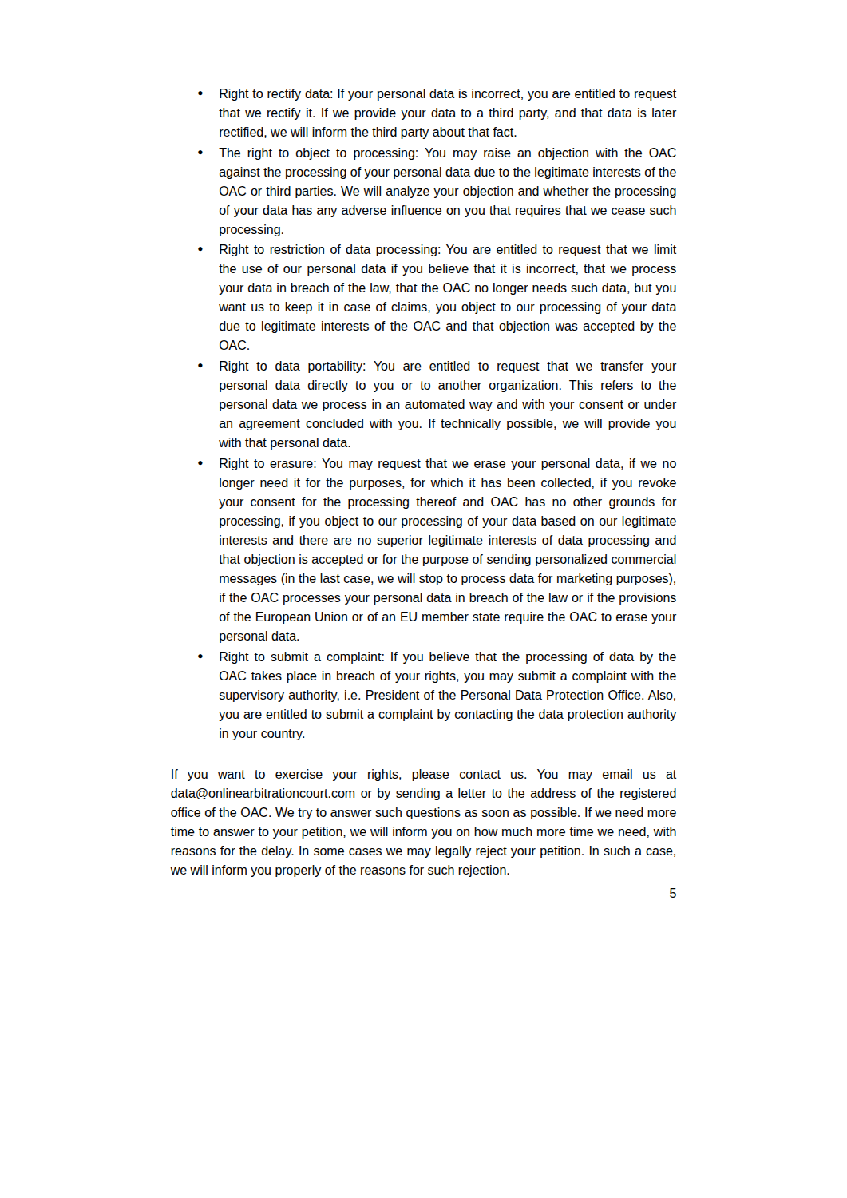Right to rectify data: If your personal data is incorrect, you are entitled to request that we rectify it. If we provide your data to a third party, and that data is later rectified, we will inform the third party about that fact.
The right to object to processing: You may raise an objection with the OAC against the processing of your personal data due to the legitimate interests of the OAC or third parties. We will analyze your objection and whether the processing of your data has any adverse influence on you that requires that we cease such processing.
Right to restriction of data processing: You are entitled to request that we limit the use of our personal data if you believe that it is incorrect, that we process your data in breach of the law, that the OAC no longer needs such data, but you want us to keep it in case of claims, you object to our processing of your data due to legitimate interests of the OAC and that objection was accepted by the OAC.
Right to data portability: You are entitled to request that we transfer your personal data directly to you or to another organization. This refers to the personal data we process in an automated way and with your consent or under an agreement concluded with you. If technically possible, we will provide you with that personal data.
Right to erasure: You may request that we erase your personal data, if we no longer need it for the purposes, for which it has been collected, if you revoke your consent for the processing thereof and OAC has no other grounds for processing, if you object to our processing of your data based on our legitimate interests and there are no superior legitimate interests of data processing and that objection is accepted or for the purpose of sending personalized commercial messages (in the last case, we will stop to process data for marketing purposes), if the OAC processes your personal data in breach of the law or if the provisions of the European Union or of an EU member state require the OAC to erase your personal data.
Right to submit a complaint: If you believe that the processing of data by the OAC takes place in breach of your rights, you may submit a complaint with the supervisory authority, i.e. President of the Personal Data Protection Office. Also, you are entitled to submit a complaint by contacting the data protection authority in your country.
If you want to exercise your rights, please contact us. You may email us at data@onlinearbitrationcourt.com or by sending a letter to the address of the registered office of the OAC. We try to answer such questions as soon as possible. If we need more time to answer to your petition, we will inform you on how much more time we need, with reasons for the delay. In some cases we may legally reject your petition. In such a case, we will inform you properly of the reasons for such rejection.
5